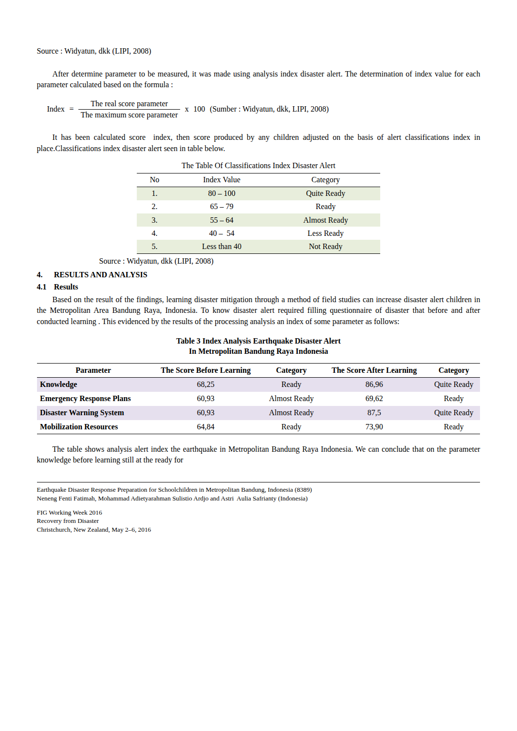Source : Widyatun, dkk (LIPI, 2008)
After determine parameter to be measured, it was made using analysis index disaster alert. The determination of index value for each parameter calculated based on the formula :
| Index | = | The real score parameter The maximum score parameter | x | 100 | (Sumber : Widyatun, dkk, LIPI, 2008) |
It has been calculated score index, then score produced by any children adjusted on the basis of alert classifications index in place.Classifications index disaster alert seen in table below.
The Table Of Classifications Index Disaster Alert
| No | Index Value | Category |
| --- | --- | --- |
| 1. | 80 – 100 | Quite Ready |
| 2. | 65 – 79 | Ready |
| 3. | 55 – 64 | Almost Ready |
| 4. | 40 – 54 | Less Ready |
| 5. | Less than 40 | Not Ready |
Source : Widyatun, dkk (LIPI, 2008)
4. RESULTS AND ANALYSIS
4.1 Results
Based on the result of the findings, learning disaster mitigation through a method of field studies can increase disaster alert children in the Metropolitan Area Bandung Raya, Indonesia. To know disaster alert required filling questionnaire of disaster that before and after conducted learning . This evidenced by the results of the processing analysis an index of some parameter as follows:
Table 3 Index Analysis Earthquake Disaster Alert
In Metropolitan Bandung Raya Indonesia
| Parameter | The Score Before Learning | Category | The Score After Learning | Category |
| --- | --- | --- | --- | --- |
| Knowledge | 68,25 | Ready | 86,96 | Quite Ready |
| Emergency Response Plans | 60,93 | Almost Ready | 69,62 | Ready |
| Disaster Warning System | 60,93 | Almost Ready | 87,5 | Quite Ready |
| Mobilization Resources | 64,84 | Ready | 73,90 | Ready |
The table shows analysis alert index the earthquake in Metropolitan Bandung Raya Indonesia. We can conclude that on the parameter knowledge before learning still at the ready for
Earthquake Disaster Response Preparation for Schoolchildren in Metropolitan Bandung, Indonesia (8389)
Neneng Fenti Fatimah, Mohammad Adietyarahman Sulistio Ardjo and Astri Aulia Safrianty (Indonesia)
FIG Working Week 2016
Recovery from Disaster
Christchurch, New Zealand, May 2–6, 2016